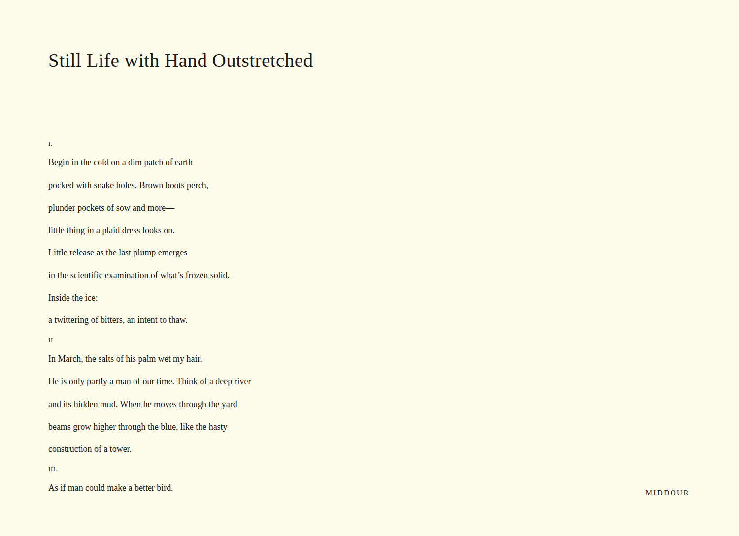Still Life with Hand Outstretched
I.
Begin in the cold on a dim patch of earth
pocked with snake holes. Brown boots perch,
plunder pockets of sow and more—
little thing in a plaid dress looks on.
Little release as the last plump emerges
in the scientific examination of what’s frozen solid.
Inside the ice:
a twittering of bitters, an intent to thaw.
II.
In March, the salts of his palm wet my hair.
He is only partly a man of our time. Think of a deep river
and its hidden mud. When he moves through the yard
beams grow higher through the blue, like the hasty
construction of a tower.
III.
As if man could make a better bird.
MIDDOUR